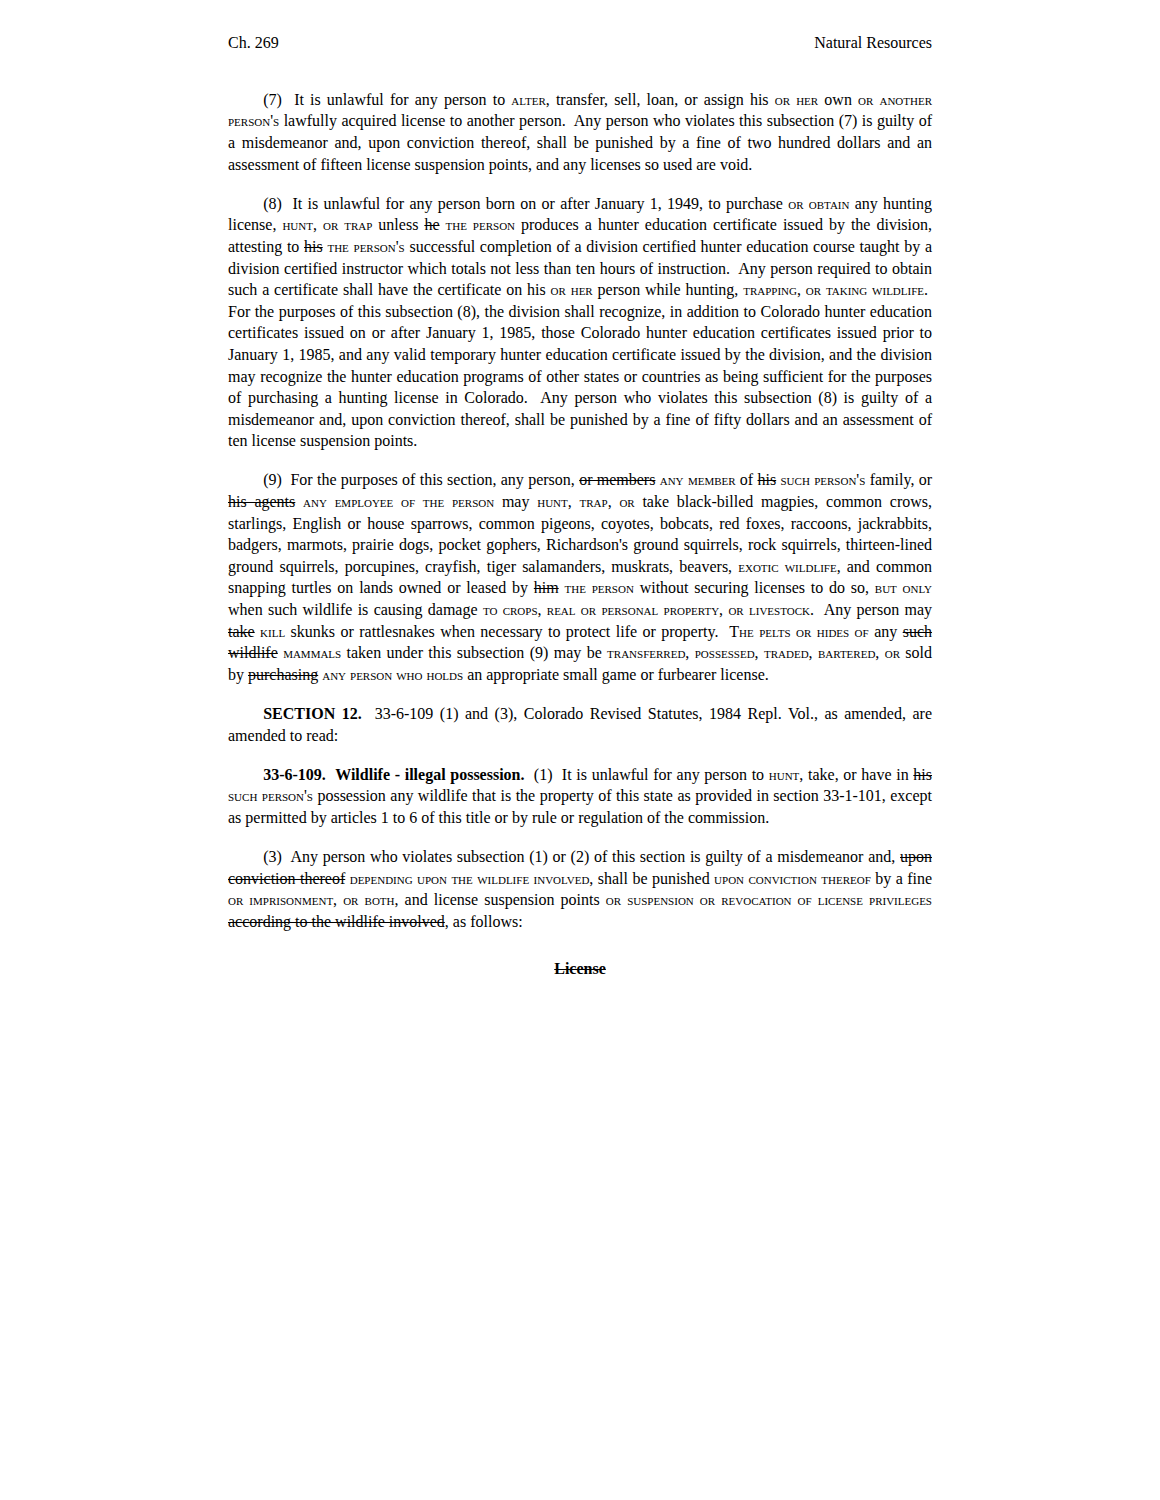Ch. 269 Natural Resources
(7) It is unlawful for any person to alter, transfer, sell, loan, or assign his or her own or another person's lawfully acquired license to another person. Any person who violates this subsection (7) is guilty of a misdemeanor and, upon conviction thereof, shall be punished by a fine of two hundred dollars and an assessment of fifteen license suspension points, and any licenses so used are void.
(8) It is unlawful for any person born on or after January 1, 1949, to purchase or obtain any hunting license, hunt, or trap unless he the person produces a hunter education certificate issued by the division, attesting to his the person's successful completion of a division certified hunter education course taught by a division certified instructor which totals not less than ten hours of instruction. Any person required to obtain such a certificate shall have the certificate on his or her person while hunting, trapping, or taking wildlife. For the purposes of this subsection (8), the division shall recognize, in addition to Colorado hunter education certificates issued on or after January 1, 1985, those Colorado hunter education certificates issued prior to January 1, 1985, and any valid temporary hunter education certificate issued by the division, and the division may recognize the hunter education programs of other states or countries as being sufficient for the purposes of purchasing a hunting license in Colorado. Any person who violates this subsection (8) is guilty of a misdemeanor and, upon conviction thereof, shall be punished by a fine of fifty dollars and an assessment of ten license suspension points.
(9) For the purposes of this section, any person, or members any member of his such person's family, or his agents any employee of the person may hunt, trap, or take black-billed magpies, common crows, starlings, English or house sparrows, common pigeons, coyotes, bobcats, red foxes, raccoons, jackrabbits, badgers, marmots, prairie dogs, pocket gophers, Richardson's ground squirrels, rock squirrels, thirteen-lined ground squirrels, porcupines, crayfish, tiger salamanders, muskrats, beavers, exotic wildlife, and common snapping turtles on lands owned or leased by him the person without securing licenses to do so, but only when such wildlife is causing damage to crops, real or personal property, or livestock. Any person may take kill skunks or rattlesnakes when necessary to protect life or property. The pelts or hides of any such wildlife mammals taken under this subsection (9) may be transferred, possessed, traded, bartered, or sold by purchasing any person who holds an appropriate small game or furbearer license.
SECTION 12. 33-6-109 (1) and (3), Colorado Revised Statutes, 1984 Repl. Vol., as amended, are amended to read:
33-6-109. Wildlife - illegal possession. (1) It is unlawful for any person to hunt, take, or have in his such person's possession any wildlife that is the property of this state as provided in section 33-1-101, except as permitted by articles 1 to 6 of this title or by rule or regulation of the commission.
(3) Any person who violates subsection (1) or (2) of this section is guilty of a misdemeanor and, upon conviction thereof depending upon the wildlife involved, shall be punished upon conviction thereof by a fine or imprisonment, or both, and license suspension points or suspension or revocation of license privileges according to the wildlife involved, as follows:
License